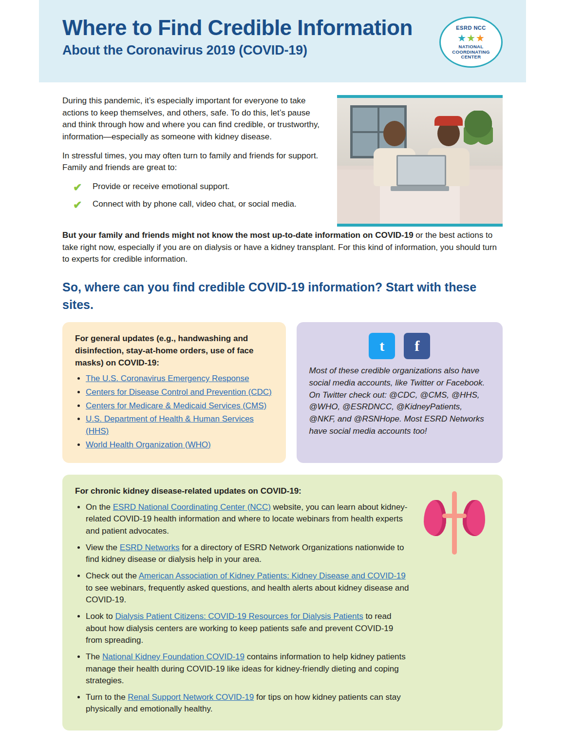Where to Find Credible Information
About the Coronavirus 2019 (COVID-19)
ESRD NCC
★★★
NATIONAL
COORDINATING
CENTER
During this pandemic, it’s especially important for everyone to take actions to keep themselves, and others, safe. To do this, let’s pause and think through how and where you can find credible, or trustworthy, information—especially as someone with kidney disease.
In stressful times, you may often turn to family and friends for support. Family and friends are great to:
Provide or receive emotional support.
Connect with by phone call, video chat, or social media.
But your family and friends might not know the most up-to-date information on COVID-19 or the best actions to take right now, especially if you are on dialysis or have a kidney transplant. For this kind of information, you should turn to experts for credible information.
So, where can you find credible COVID-19 information? Start with these sites.
For general updates (e.g., handwashing and disinfection, stay-at-home orders, use of face masks) on COVID-19:
The U.S. Coronavirus Emergency Response
Centers for Disease Control and Prevention (CDC)
Centers for Medicare & Medicaid Services (CMS)
U.S. Department of Health & Human Services (HHS)
World Health Organization (WHO)
t f
Most of these credible organizations also have social media accounts, like Twitter or Facebook. On Twitter check out: @CDC, @CMS, @HHS, @WHO, @ESRDNCC, @KidneyPatients, @NKF, and @RSNHope. Most ESRD Networks have social media accounts too!
For chronic kidney disease-related updates on COVID-19:
On the ESRD National Coordinating Center (NCC) website, you can learn about kidney-related COVID-19 health information and where to locate webinars from health experts and patient advocates.
View the ESRD Networks for a directory of ESRD Network Organizations nationwide to find kidney disease or dialysis help in your area.
Check out the American Association of Kidney Patients: Kidney Disease and COVID-19 to see webinars, frequently asked questions, and health alerts about kidney disease and COVID-19.
Look to Dialysis Patient Citizens: COVID-19 Resources for Dialysis Patients to read about how dialysis centers are working to keep patients safe and prevent COVID-19 from spreading.
The National Kidney Foundation COVID-19 contains information to help kidney patients manage their health during COVID-19 like ideas for kidney-friendly dieting and coping strategies.
Turn to the Renal Support Network COVID-19 for tips on how kidney patients can stay physically and emotionally healthy.